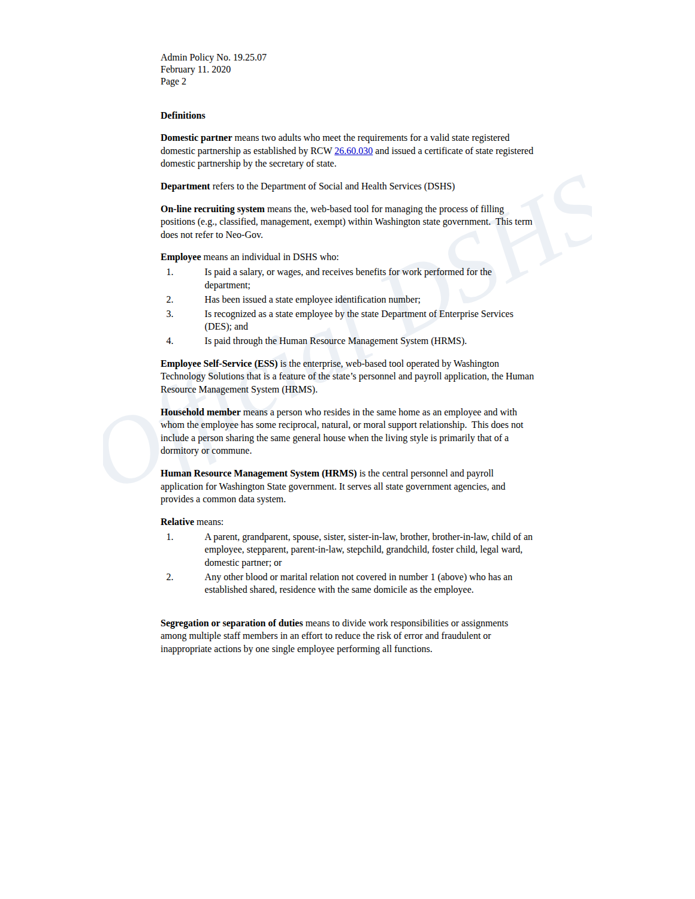Official DSHS
Admin Policy No. 19.25.07
February 11. 2020
Page 2
Definitions
Domestic partner means two adults who meet the requirements for a valid state registered domestic partnership as established by RCW 26.60.030 and issued a certificate of state registered domestic partnership by the secretary of state.
Department refers to the Department of Social and Health Services (DSHS)
On-line recruiting system means the, web-based tool for managing the process of filling positions (e.g., classified, management, exempt) within Washington state government. This term does not refer to Neo-Gov.
Employee means an individual in DSHS who:
Is paid a salary, or wages, and receives benefits for work performed for the department;
Has been issued a state employee identification number;
Is recognized as a state employee by the state Department of Enterprise Services (DES); and
Is paid through the Human Resource Management System (HRMS).
Employee Self-Service (ESS) is the enterprise, web-based tool operated by Washington Technology Solutions that is a feature of the state’s personnel and payroll application, the Human Resource Management System (HRMS).
Household member means a person who resides in the same home as an employee and with whom the employee has some reciprocal, natural, or moral support relationship. This does not include a person sharing the same general house when the living style is primarily that of a dormitory or commune.
Human Resource Management System (HRMS) is the central personnel and payroll application for Washington State government. It serves all state government agencies, and provides a common data system.
Relative means:
A parent, grandparent, spouse, sister, sister-in-law, brother, brother-in-law, child of an employee, stepparent, parent-in-law, stepchild, grandchild, foster child, legal ward, domestic partner; or
Any other blood or marital relation not covered in number 1 (above) who has an established shared, residence with the same domicile as the employee.
Segregation or separation of duties means to divide work responsibilities or assignments among multiple staff members in an effort to reduce the risk of error and fraudulent or inappropriate actions by one single employee performing all functions.